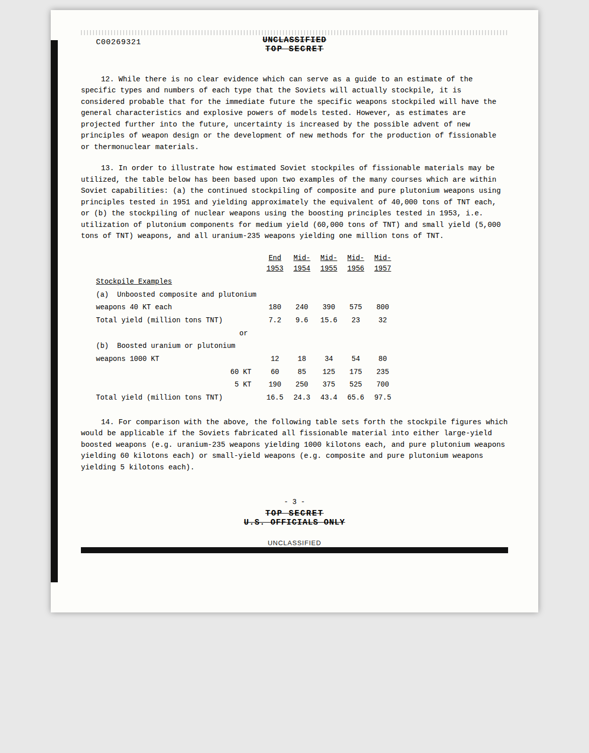C00269321
UNCLASSIFIED
TOP SECRET
12. While there is no clear evidence which can serve as a guide to an estimate of the specific types and numbers of each type that the Soviets will actually stockpile, it is considered probable that for the immediate future the specific weapons stockpiled will have the general characteristics and explosive powers of models tested. However, as estimates are projected further into the future, uncertainty is increased by the possible advent of new principles of weapon design or the development of new methods for the production of fissionable or thermonuclear materials.
13. In order to illustrate how estimated Soviet stockpiles of fissionable materials may be utilized, the table below has been based upon two examples of the many courses which are within Soviet capabilities: (a) the continued stockpiling of composite and pure plutonium weapons using principles tested in 1951 and yielding approximately the equivalent of 40,000 tons of TNT each, or (b) the stockpiling of nuclear weapons using the boosting principles tested in 1953, i.e. utilization of plutonium components for medium yield (60,000 tons of TNT) and small yield (5,000 tons of TNT) weapons, and all uranium-235 weapons yielding one million tons of TNT.
| | End 1953 | Mid- 1954 | Mid- 1955 | Mid- 1956 | Mid- 1957 |
| --- | --- | --- | --- | --- | --- |
| Stockpile Examples | |
| (a) Unboosted composite and plutonium | |
| weapons 40 KT each | 180 | 240 | 390 | 575 | 800 |
| Total yield (million tons TNT) | 7.2 | 9.6 | 15.6 | 23 | 32 |
| or |
| (b) Boosted uranium or plutonium | |
| weapons 1000 KT | 12 | 18 | 34 | 54 | 80 |
| 60 KT | 60 | 85 | 125 | 175 | 235 |
| 5 KT | 190 | 250 | 375 | 525 | 700 |
| Total yield (million tons TNT) | 16.5 | 24.3 | 43.4 | 65.6 | 97.5 |
14. For comparison with the above, the following table sets forth the stockpile figures which would be applicable if the Soviets fabricated all fissionable material into either large-yield boosted weapons (e.g. uranium-235 weapons yielding 1000 kilotons each, and pure plutonium weapons yielding 60 kilotons each) or small-yield weapons (e.g. composite and pure plutonium weapons yielding 5 kilotons each).
- 3 -
TOP SECRET
U.S. OFFICIALS ONLY
UNCLASSIFIED